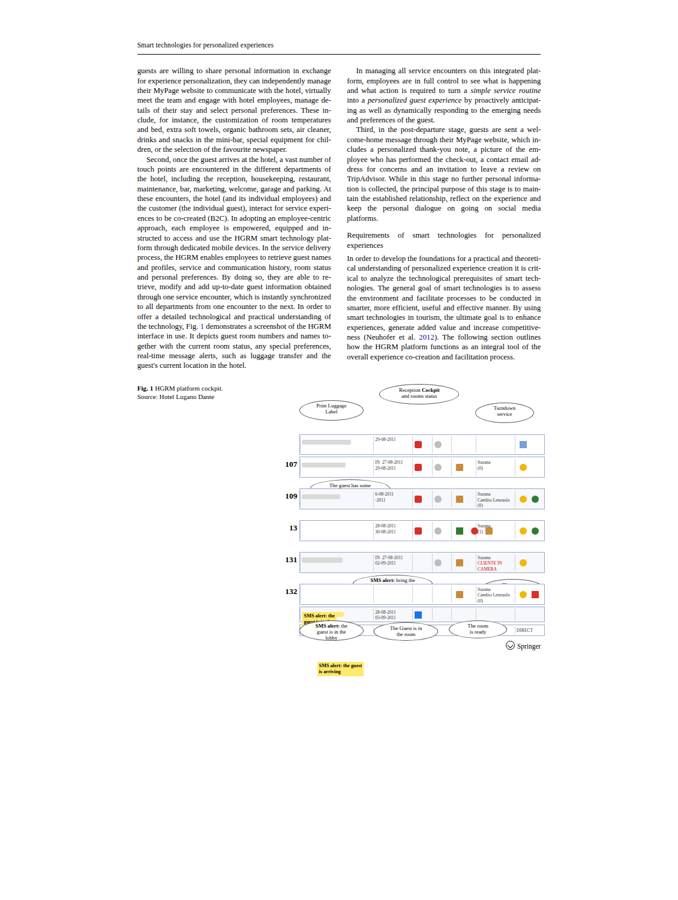Smart technologies for personalized experiences
guests are willing to share personal information in exchange for experience personalization, they can independently manage their MyPage website to communicate with the hotel, virtually meet the team and engage with hotel employees, manage details of their stay and select personal preferences. These include, for instance, the customization of room temperatures and bed, extra soft towels, organic bathroom sets, air cleaner, drinks and snacks in the mini-bar, special equipment for children, or the selection of the favourite newspaper.
Second, once the guest arrives at the hotel, a vast number of touch points are encountered in the different departments of the hotel, including the reception, housekeeping, restaurant, maintenance, bar, marketing, welcome, garage and parking. At these encounters, the hotel (and its individual employees) and the customer (the individual guest), interact for service experiences to be co-created (B2C). In adopting an employee-centric approach, each employee is empowered, equipped and instructed to access and use the HGRM smart technology platform through dedicated mobile devices. In the service delivery process, the HGRM enables employees to retrieve guest names and profiles, service and communication history, room status and personal preferences. By doing so, they are able to retrieve, modify and add up-to-date guest information obtained through one service encounter, which is instantly synchronized to all departments from one encounter to the next. In order to offer a detailed technological and practical understanding of the technology, Fig. 1 demonstrates a screenshot of the HGRM interface in use. It depicts guest room numbers and names together with the current room status, any special preferences, real-time message alerts, such as luggage transfer and the guest's current location in the hotel.
In managing all service encounters on this integrated platform, employees are in full control to see what is happening and what action is required to turn a simple service routine into a personalized guest experience by proactively anticipating as well as dynamically responding to the emerging needs and preferences of the guest.
Third, in the post-departure stage, guests are sent a welcome-home message through their MyPage website, which includes a personalized thank-you note, a picture of the employee who has performed the check-out, a contact email address for concerns and an invitation to leave a review on TripAdvisor. While in this stage no further personal information is collected, the principal purpose of this stage is to maintain the established relationship, reflect on the experience and keep the personal dialogue on going on social media platforms.
Requirements of smart technologies for personalized experiences
In order to develop the foundations for a practical and theoretical understanding of personalized experience creation it is critical to analyze the technological prerequisites of smart technologies. The general goal of smart technologies is to assess the environment and facilitate processes to be conducted in smarter, more efficient, useful and effective manner. By using smart technologies in tourism, the ultimate goal is to enhance experiences, generate added value and increase competitiveness (Neuhofer et al. 2012). The following section outlines how the HGRM platform functions as an integral tool of the overall experience co-creation and facilitation process.
Fig. 1 HGRM platform cockpit.
Source: Hotel Lugano Dante
Reception Cockpit
and rooms status
Print Luggage
Label
Turndown
service
29-08-2011
107
IN 27-08-2011
29-08-2011
Suzana
(0)
The guest has some
preferences
109
6-08-2011
-2011
Suzana
Cambio Lenzuola
(0)
13
28-08-2011
30-08-2011
Suzana
(1)
SMS alert: the guest
is arriving
131
IN 27-08-2011
02-09-2011
Suzana
CLIENTE IN CAMERA
SMS alert: bring the
luggage into the room
The room
has a
breakdown
132
Suzana
Cambio Lenzuola
(0)
28-08-2011
03-09-2011
28-08-2011
DIRECT
SMS alert: the
guest is in the
lobby
SMS alert: the
guest is in the
lobby
The Guest is in
the room
The room
is ready
Springer